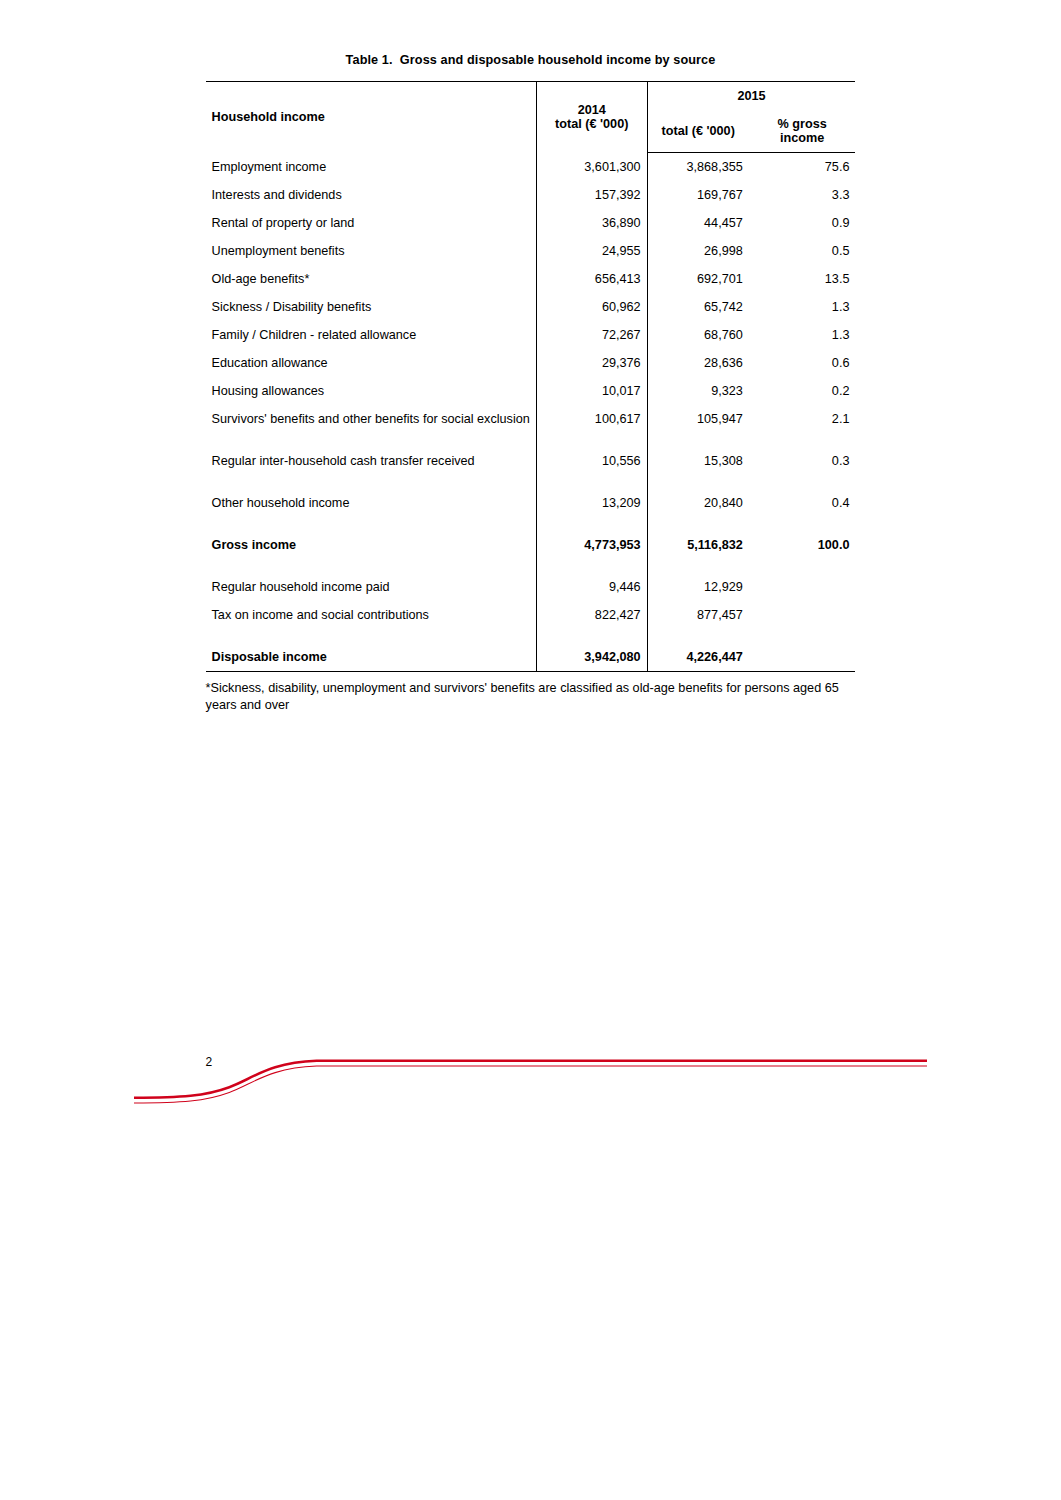Table 1. Gross and disposable household income by source
| Household income | 2014 total (€ '000) | 2015 |
| --- | --- | --- |
| total (€ '000) | % gross income |
| Employment income | 3,601,300 | 3,868,355 | 75.6 |
| Interests and dividends | 157,392 | 169,767 | 3.3 |
| Rental of property or land | 36,890 | 44,457 | 0.9 |
| Unemployment benefits | 24,955 | 26,998 | 0.5 |
| Old-age benefits* | 656,413 | 692,701 | 13.5 |
| Sickness / Disability benefits | 60,962 | 65,742 | 1.3 |
| Family / Children - related allowance | 72,267 | 68,760 | 1.3 |
| Education allowance | 29,376 | 28,636 | 0.6 |
| Housing allowances | 10,017 | 9,323 | 0.2 |
| Survivors' benefits and other benefits for social exclusion | 100,617 | 105,947 | 2.1 |
| Regular inter-household cash transfer received | 10,556 | 15,308 | 0.3 |
| Other household income | 13,209 | 20,840 | 0.4 |
| Gross income | 4,773,953 | 5,116,832 | 100.0 |
| Regular household income paid | 9,446 | 12,929 | |
| Tax on income and social contributions | 822,427 | 877,457 | |
| Disposable income | 3,942,080 | 4,226,447 | |
*Sickness, disability, unemployment and survivors' benefits are classified as old-age benefits for persons aged 65 years and over
2